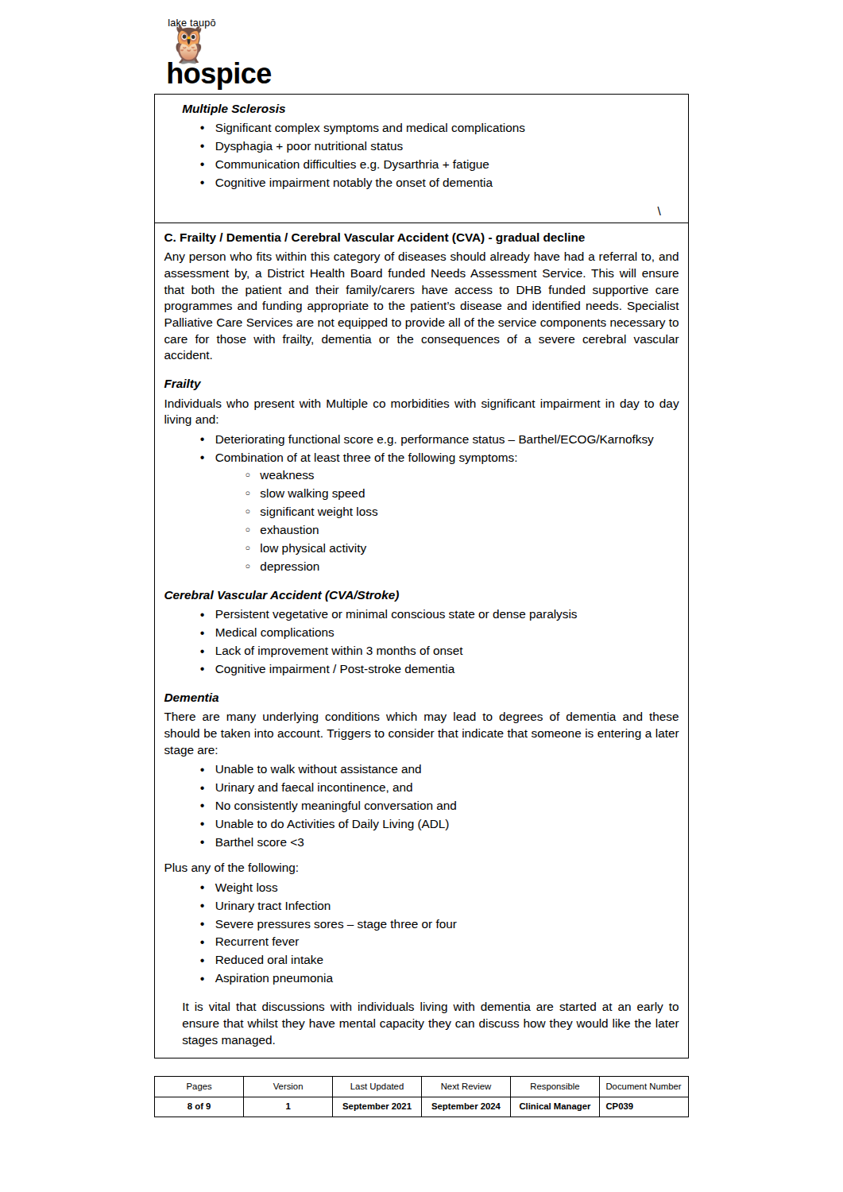lake taupō 🦉 hospice
Multiple Sclerosis
Significant complex symptoms and medical complications
Dysphagia + poor nutritional status
Communication difficulties e.g. Dysarthria + fatigue
Cognitive impairment notably the onset of dementia
\
C. Frailty / Dementia / Cerebral Vascular Accident (CVA) - gradual decline
Any person who fits within this category of diseases should already have had a referral to, and assessment by, a District Health Board funded Needs Assessment Service. This will ensure that both the patient and their family/carers have access to DHB funded supportive care programmes and funding appropriate to the patient’s disease and identified needs. Specialist Palliative Care Services are not equipped to provide all of the service components necessary to care for those with frailty, dementia or the consequences of a severe cerebral vascular accident.
Frailty
Individuals who present with Multiple co morbidities with significant impairment in day to day living and:
Deteriorating functional score e.g. performance status – Barthel/ECOG/Karnofksy
Combination of at least three of the following symptoms:
weakness
slow walking speed
significant weight loss
exhaustion
low physical activity
depression
Cerebral Vascular Accident (CVA/Stroke)
Persistent vegetative or minimal conscious state or dense paralysis
Medical complications
Lack of improvement within 3 months of onset
Cognitive impairment / Post-stroke dementia
Dementia
There are many underlying conditions which may lead to degrees of dementia and these should be taken into account. Triggers to consider that indicate that someone is entering a later stage are:
Unable to walk without assistance and
Urinary and faecal incontinence, and
No consistently meaningful conversation and
Unable to do Activities of Daily Living (ADL)
Barthel score <3
Plus any of the following:
Weight loss
Urinary tract Infection
Severe pressures sores – stage three or four
Recurrent fever
Reduced oral intake
Aspiration pneumonia
It is vital that discussions with individuals living with dementia are started at an early to ensure that whilst they have mental capacity they can discuss how they would like the later stages managed.
| Pages | Version | Last Updated | Next Review | Responsible | Document Number |
| --- | --- | --- | --- | --- | --- |
| 8 of 9 | 1 | September 2021 | September 2024 | Clinical Manager | CP039 |